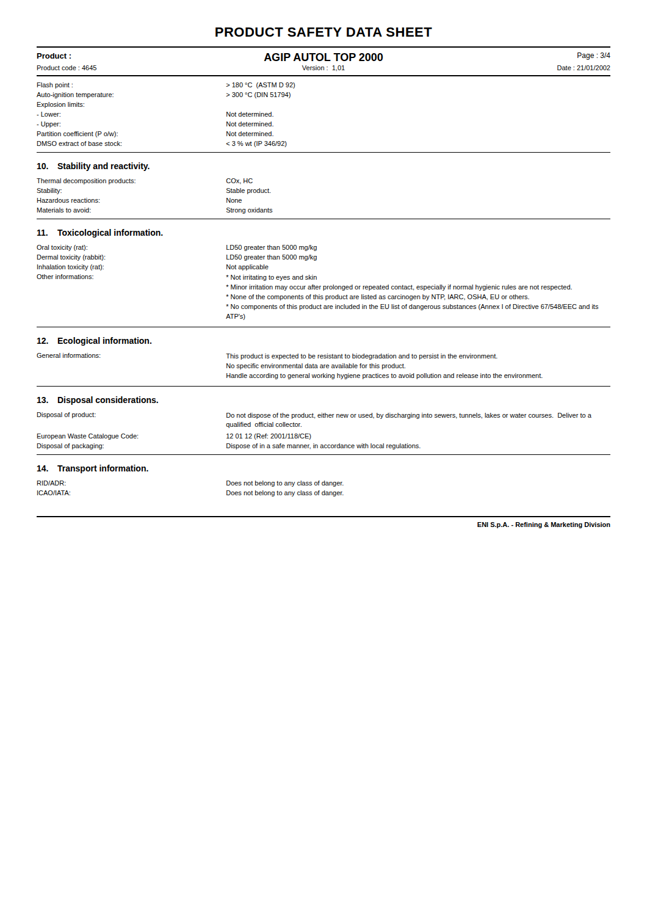PRODUCT SAFETY DATA SHEET
| Product : | AGIP AUTOL TOP 2000 | Page : 3/4 |
| Product code : 4645 | Version : 1,01 | Date : 21/01/2002 |
| Flash point : | > 180 °C (ASTM D 92) |
| Auto-ignition temperature: | > 300 °C (DIN 51794) |
| Explosion limits: | |
| - Lower: | Not determined. |
| - Upper: | Not determined. |
| Partition coefficient (P o/w): | Not determined. |
| DMSO extract of base stock: | < 3 % wt (IP 346/92) |
10. Stability and reactivity.
| Thermal decomposition products: | COx, HC |
| Stability: | Stable product. |
| Hazardous reactions: | None |
| Materials to avoid: | Strong oxidants |
11. Toxicological information.
| Oral toxicity (rat): | LD50 greater than 5000 mg/kg |
| Dermal toxicity (rabbit): | LD50 greater than 5000 mg/kg |
| Inhalation toxicity (rat): | Not applicable |
| Other informations: | * Not irritating to eyes and skin * Minor irritation may occur after prolonged or repeated contact, especially if normal hygienic rules are not respected. * None of the components of this product are listed as carcinogen by NTP, IARC, OSHA, EU or others. * No components of this product are included in the EU list of dangerous substances (Annex I of Directive 67/548/EEC and its ATP's) |
12. Ecological information.
| General informations: | This product is expected to be resistant to biodegradation and to persist in the environment. No specific environmental data are available for this product. Handle according to general working hygiene practices to avoid pollution and release into the environment. |
13. Disposal considerations.
| Disposal of product: | Do not dispose of the product, either new or used, by discharging into sewers, tunnels, lakes or water courses. Deliver to a qualified official collector. |
| European Waste Catalogue Code: | 12 01 12 (Ref: 2001/118/CE) |
| Disposal of packaging: | Dispose of in a safe manner, in accordance with local regulations. |
14. Transport information.
| RID/ADR: | Does not belong to any class of danger. |
| ICAO/IATA: | Does not belong to any class of danger. |
ENI S.p.A. - Refining & Marketing Division